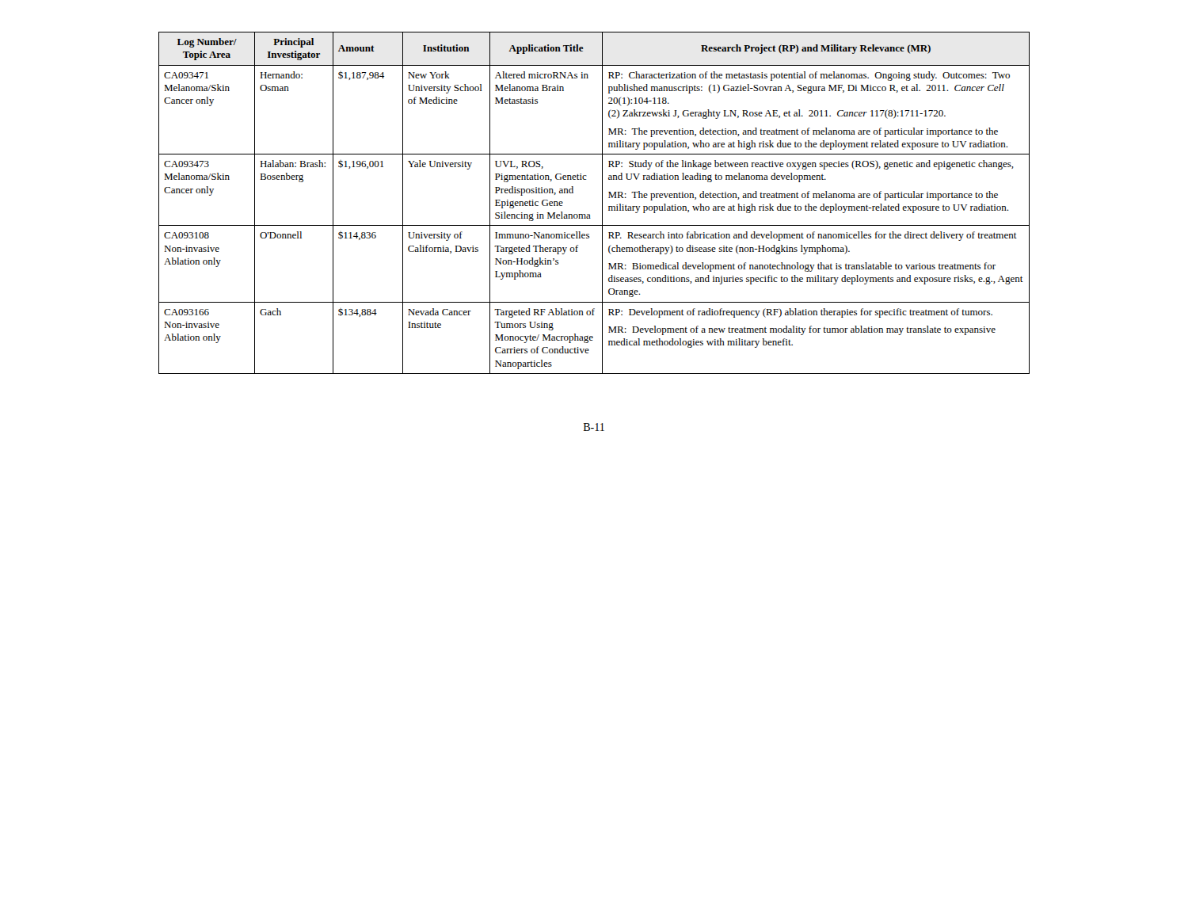| Log Number/ Topic Area | Principal Investigator | Amount | Institution | Application Title | Research Project (RP) and Military Relevance (MR) |
| --- | --- | --- | --- | --- | --- |
| CA093471 Melanoma/Skin Cancer only | Hernando: Osman | $1,187,984 | New York University School of Medicine | Altered microRNAs in Melanoma Brain Metastasis | RP: Characterization of the metastasis potential of melanomas. Ongoing study. Outcomes: Two published manuscripts: (1) Gaziel-Sovran A, Segura MF, Di Micco R, et al. 2011. Cancer Cell 20(1):104-118. (2) Zakrzewski J, Geraghty LN, Rose AE, et al. 2011. Cancer 117(8):1711-1720. MR: The prevention, detection, and treatment of melanoma are of particular importance to the military population, who are at high risk due to the deployment related exposure to UV radiation. |
| CA093473 Melanoma/Skin Cancer only | Halaban: Brash: Bosenberg | $1,196,001 | Yale University | UVL, ROS, Pigmentation, Genetic Predisposition, and Epigenetic Gene Silencing in Melanoma | RP: Study of the linkage between reactive oxygen species (ROS), genetic and epigenetic changes, and UV radiation leading to melanoma development. MR: The prevention, detection, and treatment of melanoma are of particular importance to the military population, who are at high risk due to the deployment-related exposure to UV radiation. |
| CA093108 Non-invasive Ablation only | O'Donnell | $114,836 | University of California, Davis | Immuno-Nanomicelles Targeted Therapy of Non-Hodgkin’s Lymphoma | RP. Research into fabrication and development of nanomicelles for the direct delivery of treatment (chemotherapy) to disease site (non-Hodgkins lymphoma). MR: Biomedical development of nanotechnology that is translatable to various treatments for diseases, conditions, and injuries specific to the military deployments and exposure risks, e.g., Agent Orange. |
| CA093166 Non-invasive Ablation only | Gach | $134,884 | Nevada Cancer Institute | Targeted RF Ablation of Tumors Using Monocyte/ Macrophage Carriers of Conductive Nanoparticles | RP: Development of radiofrequency (RF) ablation therapies for specific treatment of tumors. MR: Development of a new treatment modality for tumor ablation may translate to expansive medical methodologies with military benefit. |
B-11